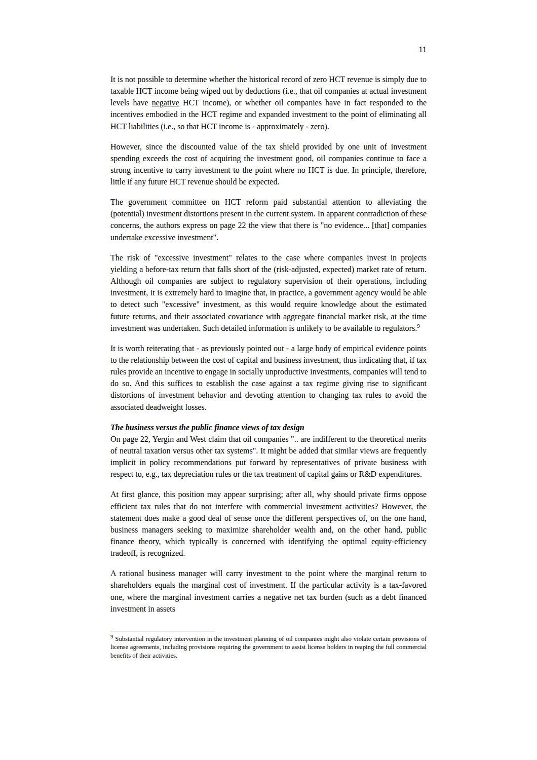11
It is not possible to determine whether the historical record of zero HCT revenue is simply due to taxable HCT income being wiped out by deductions (i.e., that oil companies at actual investment levels have negative HCT income), or whether oil companies have in fact responded to the incentives embodied in the HCT regime and expanded investment to the point of eliminating all HCT liabilities (i.e., so that HCT income is - approximately - zero).
However, since the discounted value of the tax shield provided by one unit of investment spending exceeds the cost of acquiring the investment good, oil companies continue to face a strong incentive to carry investment to the point where no HCT is due. In principle, therefore, little if any future HCT revenue should be expected.
The government committee on HCT reform paid substantial attention to alleviating the (potential) investment distortions present in the current system. In apparent contradiction of these concerns, the authors express on page 22 the view that there is "no evidence... [that] companies undertake excessive investment".
The risk of "excessive investment" relates to the case where companies invest in projects yielding a before-tax return that falls short of the (risk-adjusted, expected) market rate of return. Although oil companies are subject to regulatory supervision of their operations, including investment, it is extremely hard to imagine that, in practice, a government agency would be able to detect such "excessive" investment, as this would require knowledge about the estimated future returns, and their associated covariance with aggregate financial market risk, at the time investment was undertaken. Such detailed information is unlikely to be available to regulators.9
It is worth reiterating that - as previously pointed out - a large body of empirical evidence points to the relationship between the cost of capital and business investment, thus indicating that, if tax rules provide an incentive to engage in socially unproductive investments, companies will tend to do so. And this suffices to establish the case against a tax regime giving rise to significant distortions of investment behavior and devoting attention to changing tax rules to avoid the associated deadweight losses.
The business versus the public finance views of tax design
On page 22, Yergin and West claim that oil companies ".. are indifferent to the theoretical merits of neutral taxation versus other tax systems". It might be added that similar views are frequently implicit in policy recommendations put forward by representatives of private business with respect to, e.g., tax depreciation rules or the tax treatment of capital gains or R&D expenditures.
At first glance, this position may appear surprising; after all, why should private firms oppose efficient tax rules that do not interfere with commercial investment activities? However, the statement does make a good deal of sense once the different perspectives of, on the one hand, business managers seeking to maximize shareholder wealth and, on the other hand, public finance theory, which typically is concerned with identifying the optimal equity-efficiency tradeoff, is recognized.
A rational business manager will carry investment to the point where the marginal return to shareholders equals the marginal cost of investment. If the particular activity is a tax-favored one, where the marginal investment carries a negative net tax burden (such as a debt financed investment in assets
9 Substantial regulatory intervention in the investment planning of oil companies might also violate certain provisions of license agreements, including provisions requiring the government to assist license holders in reaping the full commercial benefits of their activities.